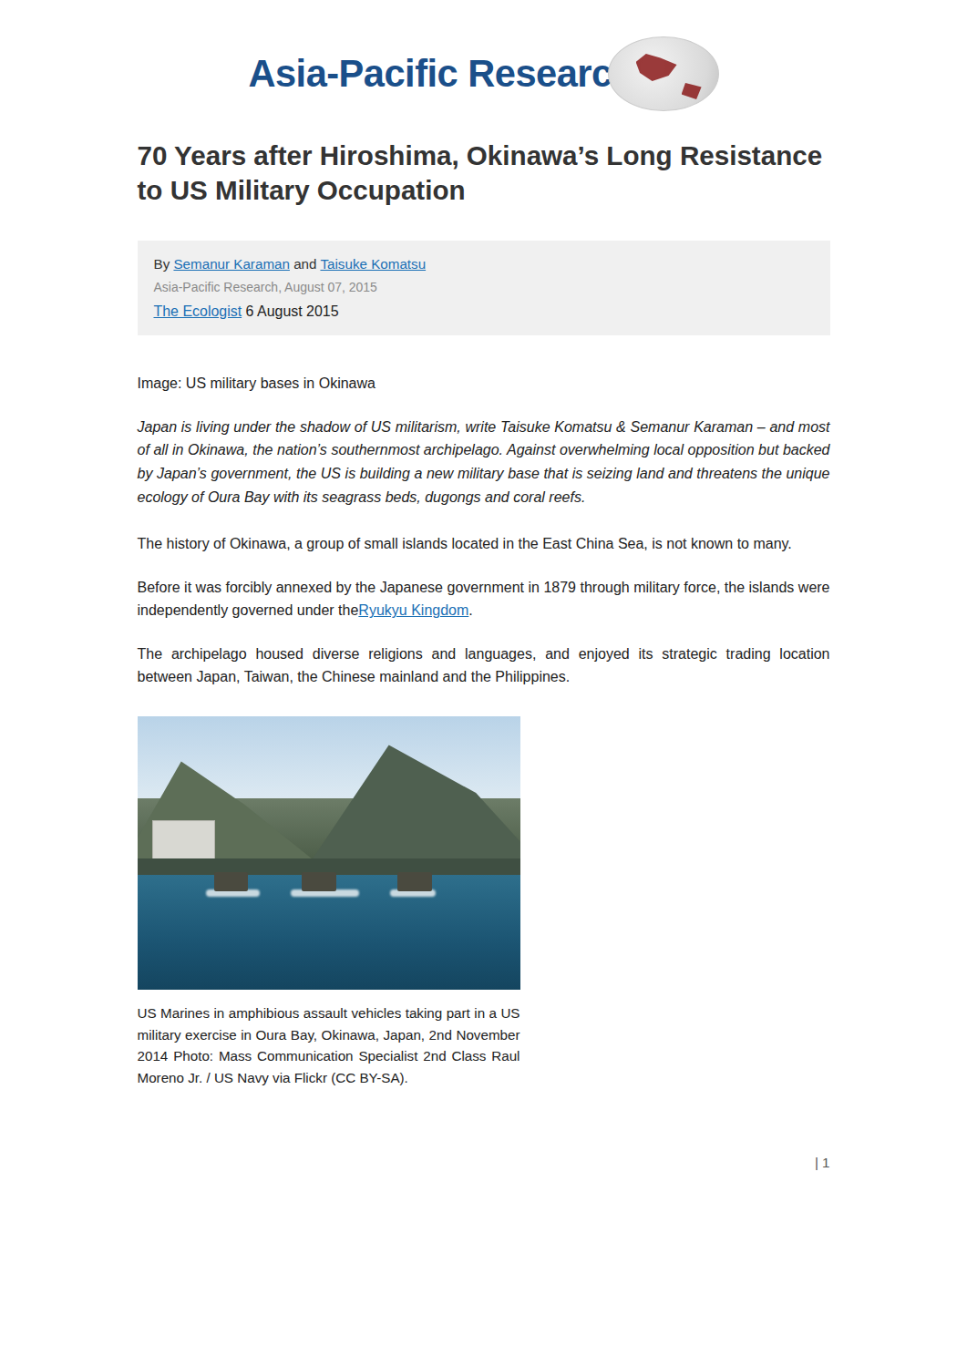Asia-Pacific Research
70 Years after Hiroshima, Okinawa’s Long Resistance to US Military Occupation
By Semanur Karaman and Taisuke Komatsu
Asia-Pacific Research, August 07, 2015
The Ecologist 6 August 2015
Image: US military bases in Okinawa
Japan is living under the shadow of US militarism, write Taisuke Komatsu & Semanur Karaman – and most of all in Okinawa, the nation’s southernmost archipelago. Against overwhelming local opposition but backed by Japan’s government, the US is building a new military base that is seizing land and threatens the unique ecology of Oura Bay with its seagrass beds, dugongs and coral reefs.
The history of Okinawa, a group of small islands located in the East China Sea, is not known to many.
Before it was forcibly annexed by the Japanese government in 1879 through military force, the islands were independently governed under theRyukyu Kingdom.
The archipelago housed diverse religions and languages, and enjoyed its strategic trading location between Japan, Taiwan, the Chinese mainland and the Philippines.
US Marines in amphibious assault vehicles taking part in a US military exercise in Oura Bay, Okinawa, Japan, 2nd November 2014 Photo: Mass Communication Specialist 2nd Class Raul Moreno Jr. / US Navy via Flickr (CC BY-SA).
| 1